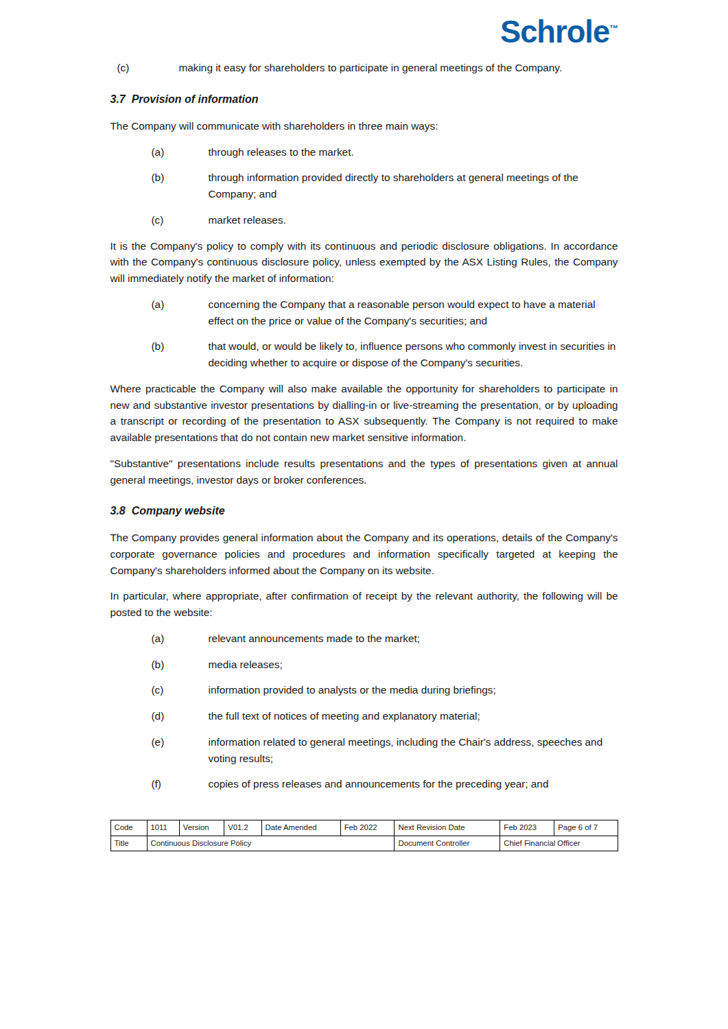Schrole™
(c)
making it easy for shareholders to participate in general meetings of the Company.
3.7 Provision of information
The Company will communicate with shareholders in three main ways:
(a)
through releases to the market.
(b)
through information provided directly to shareholders at general meetings of the Company; and
(c)
market releases.
It is the Company's policy to comply with its continuous and periodic disclosure obligations. In accordance with the Company's continuous disclosure policy, unless exempted by the ASX Listing Rules, the Company will immediately notify the market of information:
(a)
concerning the Company that a reasonable person would expect to have a material effect on the price or value of the Company's securities; and
(b)
that would, or would be likely to, influence persons who commonly invest in securities in deciding whether to acquire or dispose of the Company's securities.
Where practicable the Company will also make available the opportunity for shareholders to participate in new and substantive investor presentations by dialling-in or live-streaming the presentation, or by uploading a transcript or recording of the presentation to ASX subsequently. The Company is not required to make available presentations that do not contain new market sensitive information.
"Substantive" presentations include results presentations and the types of presentations given at annual general meetings, investor days or broker conferences.
3.8 Company website
The Company provides general information about the Company and its operations, details of the Company's corporate governance policies and procedures and information specifically targeted at keeping the Company's shareholders informed about the Company on its website.
In particular, where appropriate, after confirmation of receipt by the relevant authority, the following will be posted to the website:
(a)
relevant announcements made to the market;
(b)
media releases;
(c)
information provided to analysts or the media during briefings;
(d)
the full text of notices of meeting and explanatory material;
(e)
information related to general meetings, including the Chair's address, speeches and voting results;
(f)
copies of press releases and announcements for the preceding year; and
| Code | 1011 | Version | V01.2 | Date Amended | Feb 2022 | Next Revision Date | Feb 2023 | Page 6 of 7 |
| Title | Continuous Disclosure Policy | Document Controller | Chief Financial Officer |